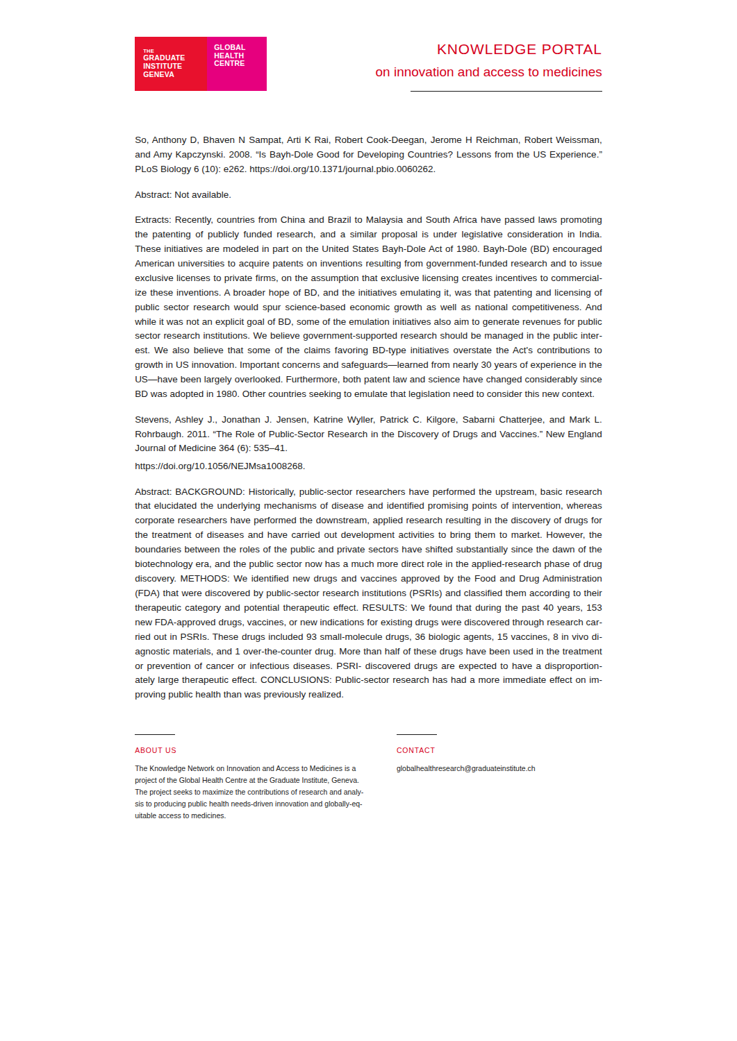THE GRADUATE
INSTITUTE
GENEVA
GLOBAL HEALTH CENTRE
Knowledge Portal
on innovation and access to medicines
So, Anthony D, Bhaven N Sampat, Arti K Rai, Robert Cook-Deegan, Jerome H Reichman, Robert Weissman, and Amy Kapczynski. 2008. “Is Bayh-Dole Good for Developing Countries? Lessons from the US Experience.” PLoS Biology 6 (10): e262. https://doi.org/10.1371/journal.pbio.0060262.
Abstract: Not available.
Extracts: Recently, countries from China and Brazil to Malaysia and South Africa have passed laws promoting the patenting of publicly funded research, and a similar proposal is under legislative consideration in India. These initiatives are modeled in part on the United States Bayh-Dole Act of 1980. Bayh-Dole (BD) encouraged American universities to acquire patents on inventions resulting from government-funded research and to issue exclusive licenses to private firms, on the assumption that exclusive licensing creates incentives to commercialize these inventions. A broader hope of BD, and the initiatives emulating it, was that patenting and licensing of public sector research would spur science-based economic growth as well as national competitiveness. And while it was not an explicit goal of BD, some of the emulation initiatives also aim to generate revenues for public sector research institutions. We believe government-supported research should be managed in the public interest. We also believe that some of the claims favoring BD-type initiatives overstate the Act's contributions to growth in US innovation. Important concerns and safeguards—learned from nearly 30 years of experience in the US—have been largely overlooked. Furthermore, both patent law and science have changed considerably since BD was adopted in 1980. Other countries seeking to emulate that legislation need to consider this new context.
Stevens, Ashley J., Jonathan J. Jensen, Katrine Wyller, Patrick C. Kilgore, Sabarni Chatterjee, and Mark L. Rohrbaugh. 2011. “The Role of Public-Sector Research in the Discovery of Drugs and Vaccines.” New England Journal of Medicine 364 (6): 535–41.
https://doi.org/10.1056/NEJMsa1008268.
Abstract: BACKGROUND: Historically, public-sector researchers have performed the upstream, basic research that elucidated the underlying mechanisms of disease and identified promising points of intervention, whereas corporate researchers have performed the downstream, applied research resulting in the discovery of drugs for the treatment of diseases and have carried out development activities to bring them to market. However, the boundaries between the roles of the public and private sectors have shifted substantially since the dawn of the biotechnology era, and the public sector now has a much more direct role in the applied-research phase of drug discovery. METHODS: We identified new drugs and vaccines approved by the Food and Drug Administration (FDA) that were discovered by public-sector research institutions (PSRIs) and classified them according to their therapeutic category and potential therapeutic effect. RESULTS: We found that during the past 40 years, 153 new FDA-approved drugs, vaccines, or new indications for existing drugs were discovered through research carried out in PSRIs. These drugs included 93 small-molecule drugs, 36 biologic agents, 15 vaccines, 8 in vivo diagnostic materials, and 1 over-the-counter drug. More than half of these drugs have been used in the treatment or prevention of cancer or infectious diseases. PSRI- discovered drugs are expected to have a disproportionately large therapeutic effect. CONCLUSIONS: Public-sector research has had a more immediate effect on improving public health than was previously realized.
About us
The Knowledge Network on Innovation and Access to Medicines is a project of the Global Health Centre at the Graduate Institute, Geneva. The project seeks to maximize the contributions of research and analysis to producing public health needs-driven innovation and globally-equitable access to medicines.
Contact
globalhealthresearch@graduateinstitute.ch